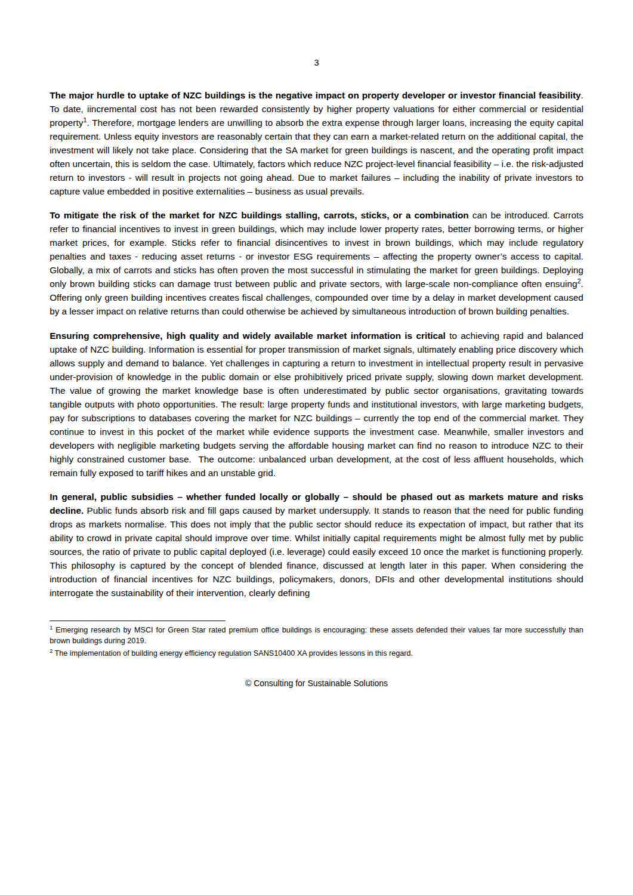3
The major hurdle to uptake of NZC buildings is the negative impact on property developer or investor financial feasibility. To date, iincremental cost has not been rewarded consistently by higher property valuations for either commercial or residential property1. Therefore, mortgage lenders are unwilling to absorb the extra expense through larger loans, increasing the equity capital requirement. Unless equity investors are reasonably certain that they can earn a market-related return on the additional capital, the investment will likely not take place. Considering that the SA market for green buildings is nascent, and the operating profit impact often uncertain, this is seldom the case. Ultimately, factors which reduce NZC project-level financial feasibility – i.e. the risk-adjusted return to investors - will result in projects not going ahead. Due to market failures – including the inability of private investors to capture value embedded in positive externalities – business as usual prevails.
To mitigate the risk of the market for NZC buildings stalling, carrots, sticks, or a combination can be introduced. Carrots refer to financial incentives to invest in green buildings, which may include lower property rates, better borrowing terms, or higher market prices, for example. Sticks refer to financial disincentives to invest in brown buildings, which may include regulatory penalties and taxes - reducing asset returns - or investor ESG requirements – affecting the property owner’s access to capital. Globally, a mix of carrots and sticks has often proven the most successful in stimulating the market for green buildings. Deploying only brown building sticks can damage trust between public and private sectors, with large-scale non-compliance often ensuing2. Offering only green building incentives creates fiscal challenges, compounded over time by a delay in market development caused by a lesser impact on relative returns than could otherwise be achieved by simultaneous introduction of brown building penalties.
Ensuring comprehensive, high quality and widely available market information is critical to achieving rapid and balanced uptake of NZC building. Information is essential for proper transmission of market signals, ultimately enabling price discovery which allows supply and demand to balance. Yet challenges in capturing a return to investment in intellectual property result in pervasive under-provision of knowledge in the public domain or else prohibitively priced private supply, slowing down market development. The value of growing the market knowledge base is often underestimated by public sector organisations, gravitating towards tangible outputs with photo opportunities. The result: large property funds and institutional investors, with large marketing budgets, pay for subscriptions to databases covering the market for NZC buildings – currently the top end of the commercial market. They continue to invest in this pocket of the market while evidence supports the investment case. Meanwhile, smaller investors and developers with negligible marketing budgets serving the affordable housing market can find no reason to introduce NZC to their highly constrained customer base. The outcome: unbalanced urban development, at the cost of less affluent households, which remain fully exposed to tariff hikes and an unstable grid.
In general, public subsidies – whether funded locally or globally – should be phased out as markets mature and risks decline. Public funds absorb risk and fill gaps caused by market undersupply. It stands to reason that the need for public funding drops as markets normalise. This does not imply that the public sector should reduce its expectation of impact, but rather that its ability to crowd in private capital should improve over time. Whilst initially capital requirements might be almost fully met by public sources, the ratio of private to public capital deployed (i.e. leverage) could easily exceed 10 once the market is functioning properly. This philosophy is captured by the concept of blended finance, discussed at length later in this paper. When considering the introduction of financial incentives for NZC buildings, policymakers, donors, DFIs and other developmental institutions should interrogate the sustainability of their intervention, clearly defining
1 Emerging research by MSCI for Green Star rated premium office buildings is encouraging: these assets defended their values far more successfully than brown buildings during 2019.
2 The implementation of building energy efficiency regulation SANS10400 XA provides lessons in this regard.
© Consulting for Sustainable Solutions